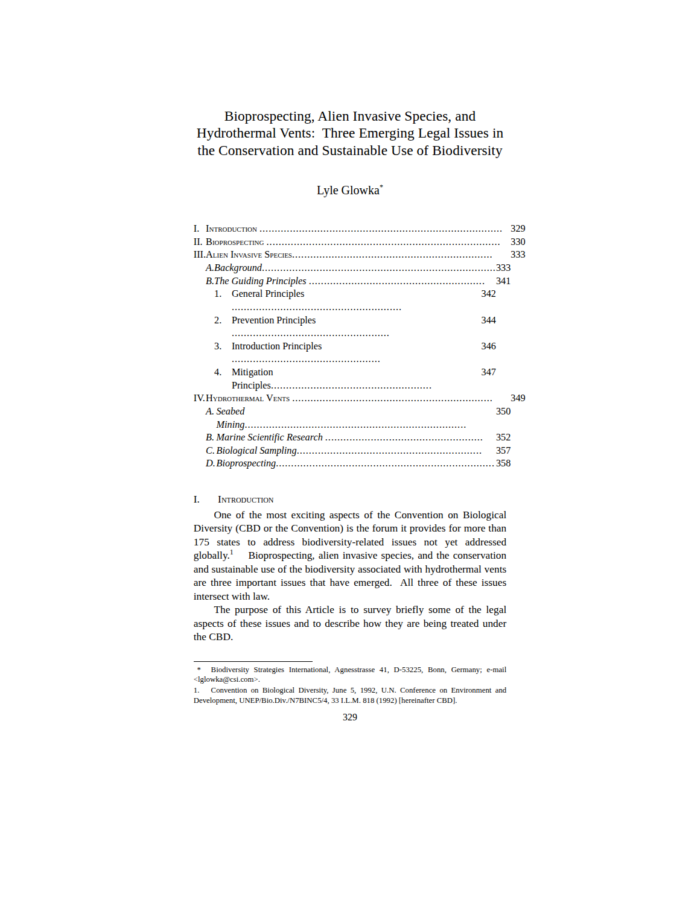Bioprospecting, Alien Invasive Species, and Hydrothermal Vents: Three Emerging Legal Issues in the Conservation and Sustainable Use of Biodiversity
Lyle Glowka*
| I. | Introduction ................................................................................ | 329 |
| II. | Bioprospecting ............................................................................. | 330 |
| III. | Alien Invasive Species .................................................................. | 333 |
| | / A. / Background ............................................................................. / 333 / / B. / The Guiding Principles .......................................................... / 341 / / / / 1. / General Principles ........................................................ / 342 / / 2. / Prevention Principles .................................................... / 344 / / 3. / Introduction Principles ................................................. / 346 / / 4. / Mitigation Principles ..................................................... / 347 / / | |
| IV. | Hydrothermal Vents .................................................................. | 349 |
| | / A. / Seabed Mining ......................................................................... / 350 / / B. / Marine Scientific Research .................................................... / 352 / / C. / Biological Sampling ............................................................. / 357 / / D. / Bioprospecting ........................................................................ / 358 / | |
I. Introduction
One of the most exciting aspects of the Convention on Biological Diversity (CBD or the Convention) is the forum it provides for more than 175 states to address biodiversity-related issues not yet addressed globally.1 Bioprospecting, alien invasive species, and the conservation and sustainable use of the biodiversity associated with hydrothermal vents are three important issues that have emerged. All three of these issues intersect with law.
The purpose of this Article is to survey briefly some of the legal aspects of these issues and to describe how they are being treated under the CBD.
*Biodiversity Strategies International, Agnesstrasse 41, D-53225, Bonn, Germany; e-mail <lglowka@csi.com>.
1. Convention on Biological Diversity, June 5, 1992, U.N. Conference on Environment and Development, UNEP/Bio.Div./N7BINC5/4, 33 I.L.M. 818 (1992) [hereinafter CBD].
329